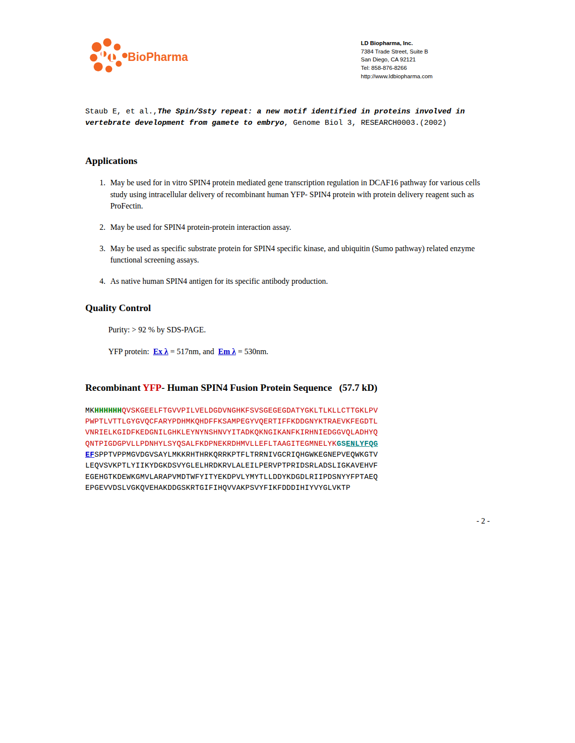LD BioPharma
LD Biopharma, Inc.
7384 Trade Street, Suite B
San Diego, CA 92121
Tel: 858-876-8266
http://www.ldbiopharma.com
Staub E, et al.,The Spin/Ssty repeat: a new motif identified in proteins involved in vertebrate development from gamete to embryo, Genome Biol 3, RESEARCH0003.(2002)
Applications
May be used for in vitro SPIN4 protein mediated gene transcription regulation in DCAF16 pathway for various cells study using intracellular delivery of recombinant human YFP- SPIN4 protein with protein delivery reagent such as ProFectin.
May be used for SPIN4 protein-protein interaction assay.
May be used as specific substrate protein for SPIN4 specific kinase, and ubiquitin (Sumo pathway) related enzyme functional screening assays.
As native human SPIN4 antigen for its specific antibody production.
Quality Control
Purity: > 92 % by SDS-PAGE.
YFP protein: Ex λ = 517nm, and Em λ = 530nm.
Recombinant YFP- Human SPIN4 Fusion Protein Sequence (57.7 kD)
MKHHHHHH QVSKGEELFTGVVPILVELDGDVNGHKFSVSGEGEGDATYGKLTLKLLCTTGKLPV
PWPTLVTTLGYGVQCFARYPDHMKQHDFFKSAMPEGYVQERTIFFKDDGNYKTRAEVKFEGDTL
VNRIELKGIDFKEDGNILGHKLEYNYNSHNVYITADKQKNGIKANFKIRHNIEDGGVQLADHYQ
QNTPIGDGPVLLPDNHYLSYQSALFKDPNEKRDHMVLLEFLTAAGITEGMNELYK GS ENLYFQG
EFSPPTVPPMGVDGVSAYLMKKRHTHRKQRRKPTFLTRRNIVGCRIQHGWKEGNEPVEQWKGTV
LEQVSVKPTLYIIKYDGKDSVYGLELHRDKRVLALEILPERVPTPRIDSRLADSLIGKAVEHVF
EGEHGTKDEWKGMVLARAPVMDTWFYITYEKDPVLYMYTLLDDYKDGDLRIIPDSNYYFPTAEQ
EPGEVVDSLVGKQVEHAKDDGSKRTGIFIHQVVAKPSVYFIKFDDDIHIYVYGLVKTP
- 2 -